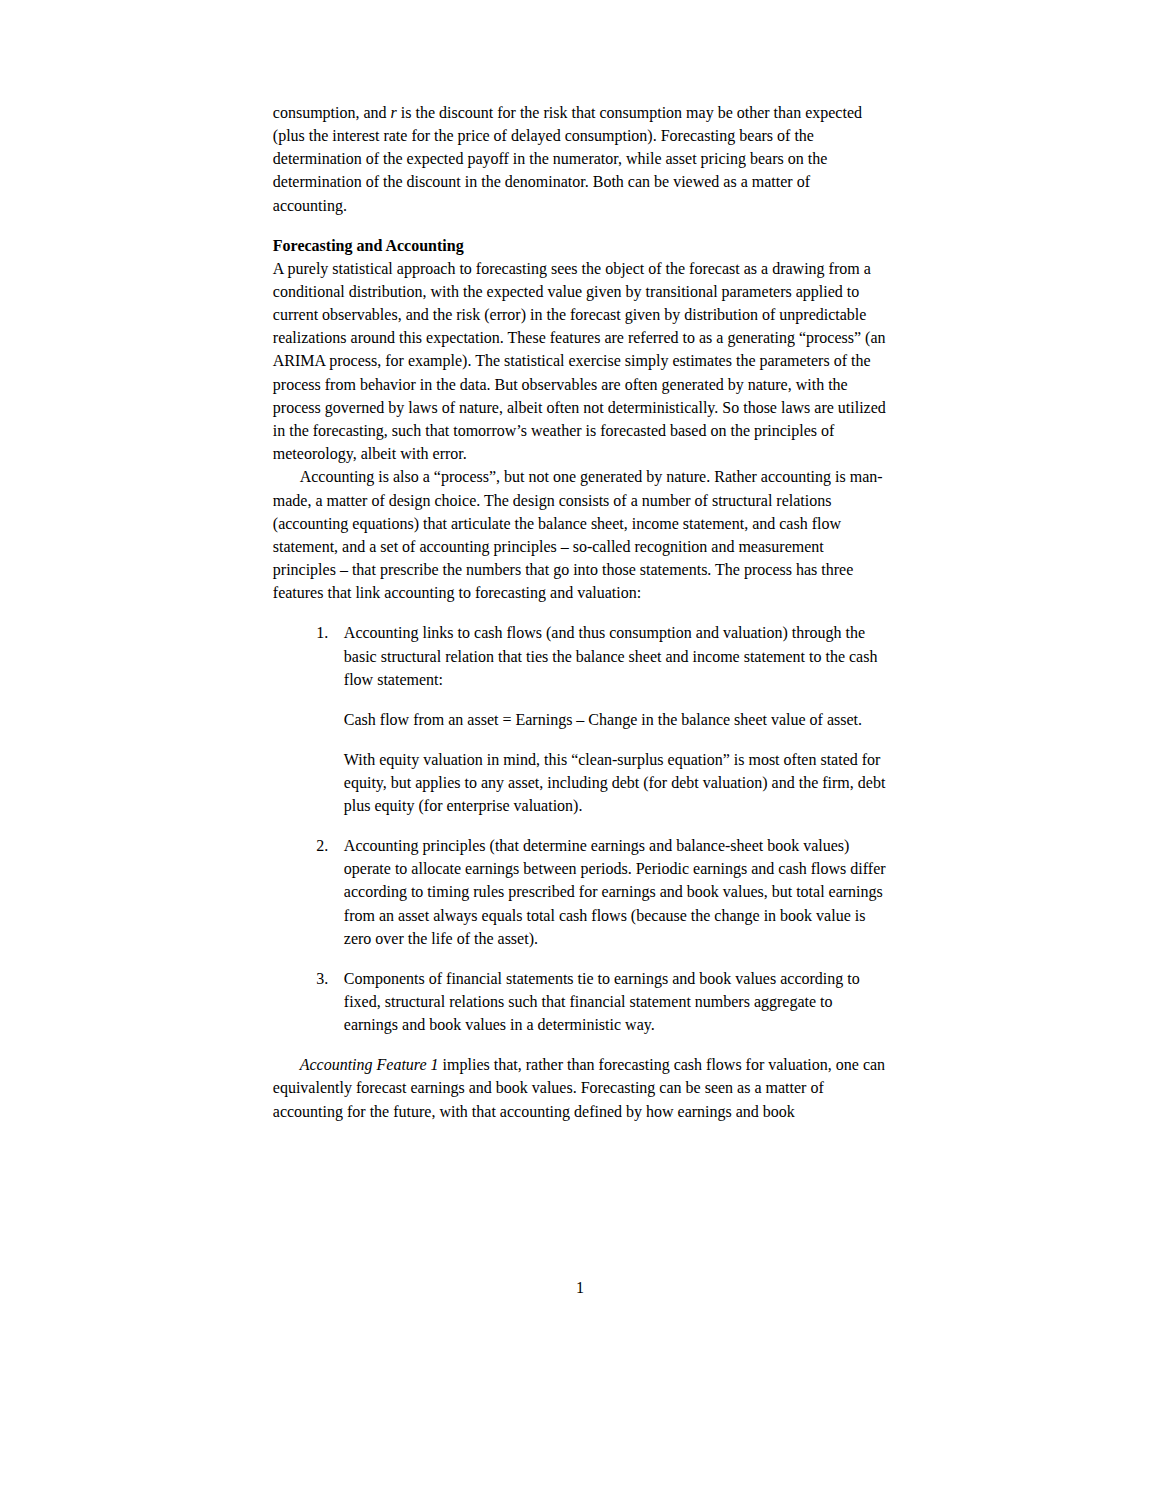consumption, and r is the discount for the risk that consumption may be other than expected (plus the interest rate for the price of delayed consumption). Forecasting bears of the determination of the expected payoff in the numerator, while asset pricing bears on the determination of the discount in the denominator. Both can be viewed as a matter of accounting.
Forecasting and Accounting
A purely statistical approach to forecasting sees the object of the forecast as a drawing from a conditional distribution, with the expected value given by transitional parameters applied to current observables, and the risk (error) in the forecast given by distribution of unpredictable realizations around this expectation. These features are referred to as a generating “process” (an ARIMA process, for example). The statistical exercise simply estimates the parameters of the process from behavior in the data. But observables are often generated by nature, with the process governed by laws of nature, albeit often not deterministically. So those laws are utilized in the forecasting, such that tomorrow’s weather is forecasted based on the principles of meteorology, albeit with error.
Accounting is also a “process”, but not one generated by nature. Rather accounting is man-made, a matter of design choice. The design consists of a number of structural relations (accounting equations) that articulate the balance sheet, income statement, and cash flow statement, and a set of accounting principles – so-called recognition and measurement principles – that prescribe the numbers that go into those statements. The process has three features that link accounting to forecasting and valuation:
Accounting links to cash flows (and thus consumption and valuation) through the basic structural relation that ties the balance sheet and income statement to the cash flow statement:
Cash flow from an asset = Earnings – Change in the balance sheet value of asset.
With equity valuation in mind, this “clean-surplus equation” is most often stated for equity, but applies to any asset, including debt (for debt valuation) and the firm, debt plus equity (for enterprise valuation).
Accounting principles (that determine earnings and balance-sheet book values) operate to allocate earnings between periods. Periodic earnings and cash flows differ according to timing rules prescribed for earnings and book values, but total earnings from an asset always equals total cash flows (because the change in book value is zero over the life of the asset).
Components of financial statements tie to earnings and book values according to fixed, structural relations such that financial statement numbers aggregate to earnings and book values in a deterministic way.
Accounting Feature 1 implies that, rather than forecasting cash flows for valuation, one can equivalently forecast earnings and book values. Forecasting can be seen as a matter of accounting for the future, with that accounting defined by how earnings and book
1